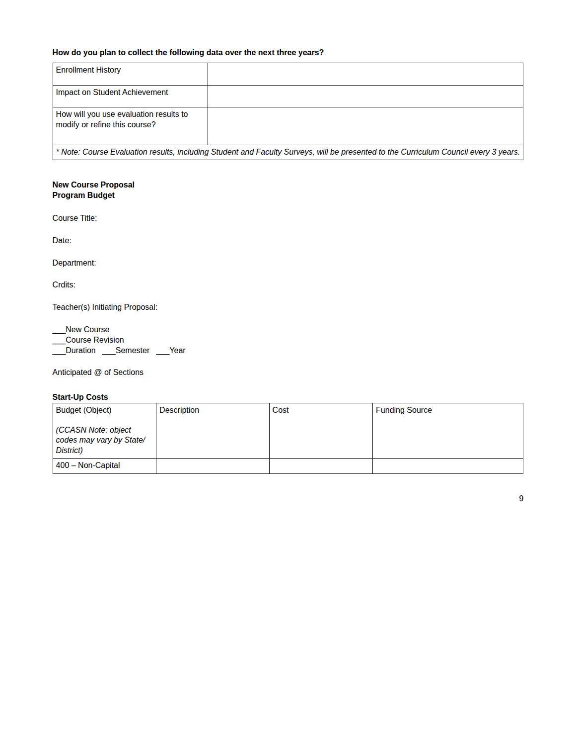How do you plan to collect the following data over the next three years?
| Enrollment History | |
| Impact on Student Achievement | |
| How will you use evaluation results to modify or refine this course? | |
| * Note: Course Evaluation results, including Student and Faculty Surveys, will be presented to the Curriculum Council every 3 years. |
New Course Proposal
Program Budget
Course Title:
Date:
Department:
Crdits:
Teacher(s) Initiating Proposal:
___New Course
___Course Revision
___Duration ___Semester ___Year
Anticipated @ of Sections
Start-Up Costs
| Budget (Object) (CCASN Note: object codes may vary by State/ District) | Description | Cost | Funding Source |
| 400 – Non-Capital | | | |
9